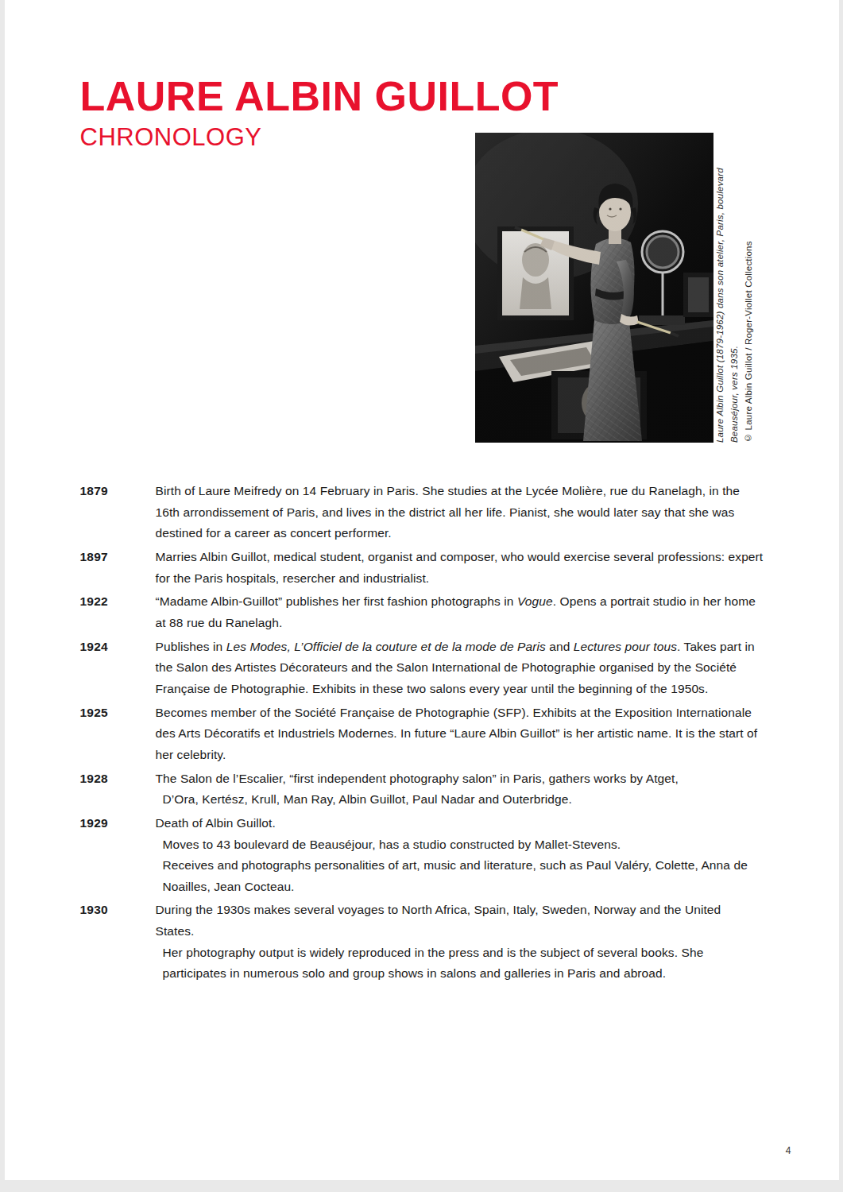Laure Albin Guillot
Chronology
Laure Albin Guillot (1879-1962) dans son atelier, Paris, boulevard Beauséjour, vers 1935.
© Laure Albin Guillot / Roger-Viollet Collections
1879
Birth of Laure Meifredy on 14 February in Paris. She studies at the Lycée Molière, rue du Ranelagh, in the 16th arrondissement of Paris, and lives in the district all her life. Pianist, she would later say that she was destined for a career as concert performer.
1897
Marries Albin Guillot, medical student, organist and composer, who would exercise several professions: expert for the Paris hospitals, resercher and industrialist.
1922
“Madame Albin-Guillot” publishes her first fashion photographs in Vogue. Opens a portrait studio in her home at 88 rue du Ranelagh.
1924
Publishes in Les Modes, L’Officiel de la couture et de la mode de Paris and Lectures pour tous. Takes part in the Salon des Artistes Décorateurs and the Salon International de Photographie organised by the Société Française de Photographie. Exhibits in these two salons every year until the beginning of the 1950s.
1925
Becomes member of the Société Française de Photographie (SFP). Exhibits at the Exposition Internationale des Arts Décoratifs et Industriels Modernes. In future “Laure Albin Guillot” is her artistic name. It is the start of her celebrity.
1928
The Salon de l’Escalier, “first independent photography salon” in Paris, gathers works by Atget,
D’Ora, Kertész, Krull, Man Ray, Albin Guillot, Paul Nadar and Outerbridge.
1929
Death of Albin Guillot.
Moves to 43 boulevard de Beauséjour, has a studio constructed by Mallet-Stevens.
Receives and photographs personalities of art, music and literature, such as Paul Valéry, Colette, Anna de Noailles, Jean Cocteau.
1930
During the 1930s makes several voyages to North Africa, Spain, Italy, Sweden, Norway and the United States.
Her photography output is widely reproduced in the press and is the subject of several books. She participates in numerous solo and group shows in salons and galleries in Paris and abroad.
4